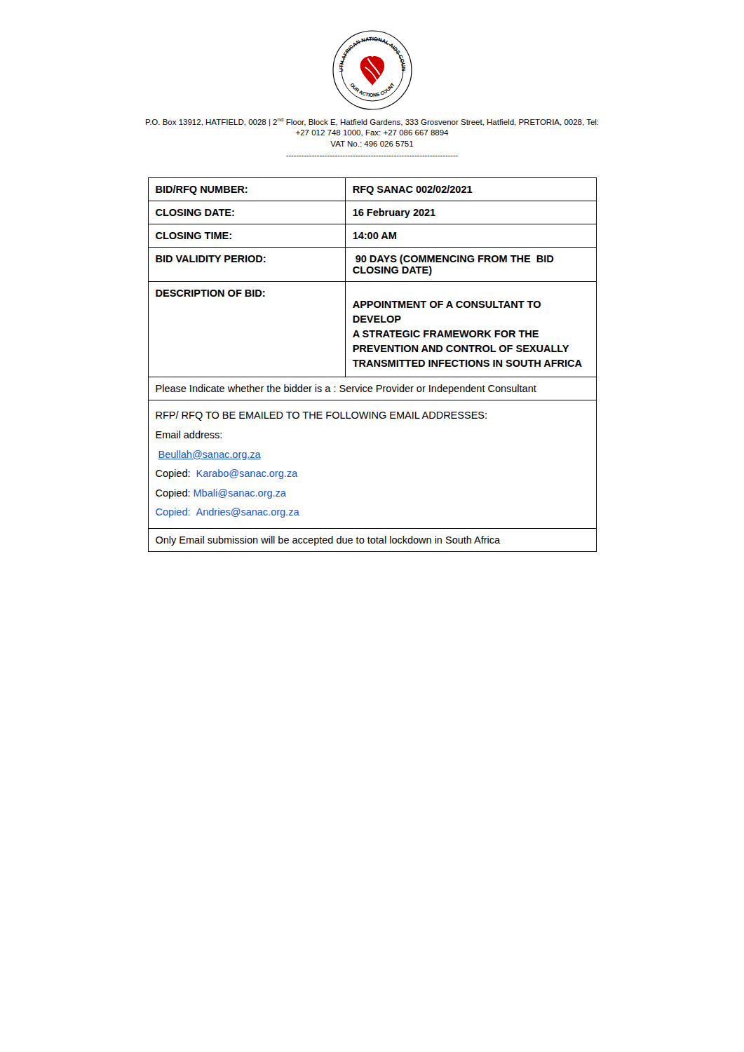SOUTH AFRICAN NATIONAL AIDS COUNCIL OUR ACTIONS COUNT
P.O. Box 13912, HATFIELD, 0028 | 2nd Floor, Block E, Hatfield Gardens, 333 Grosvenor Street, Hatfield, PRETORIA, 0028, Tel: +27 012 748 1000, Fax: +27 086 667 8894 VAT No.: 496 026 5751
-------------------------------------------------------------------
| BID/RFQ NUMBER: | RFQ SANAC 002/02/2021 |
| CLOSING DATE: | 16 February 2021 |
| CLOSING TIME: | 14:00 AM |
| BID VALIDITY PERIOD: | 90 DAYS (COMMENCING FROM THE BID CLOSING DATE) |
| DESCRIPTION OF BID: | APPOINTMENT OF A CONSULTANT TO DEVELOP A STRATEGIC FRAMEWORK FOR THE PREVENTION AND CONTROL OF SEXUALLY TRANSMITTED INFECTIONS IN SOUTH AFRICA |
| Please Indicate whether the bidder is a : Service Provider or Independent Consultant |
| RFP/ RFQ TO BE EMAILED TO THE FOLLOWING EMAIL ADDRESSES: Email address: Beullah@sanac.org.za Copied: Karabo@sanac.org.za Copied: Mbali@sanac.org.za Copied: Andries@sanac.org.za |
| Only Email submission will be accepted due to total lockdown in South Africa |